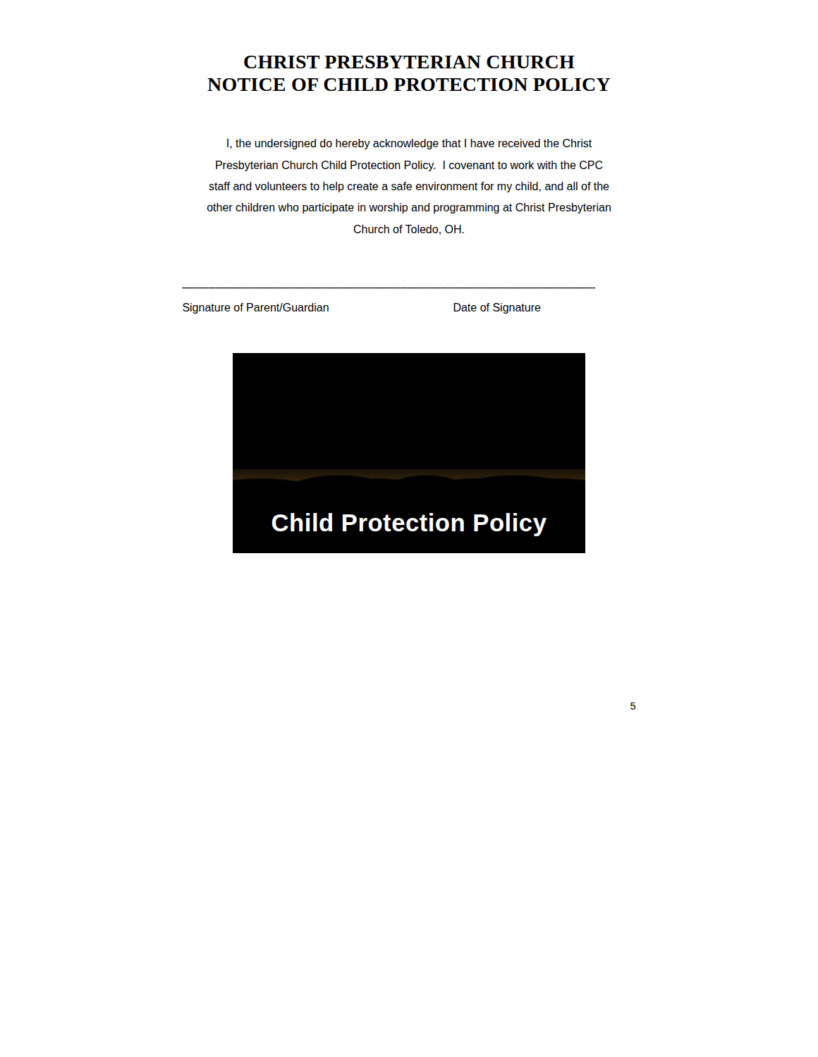Christ Presbyterian Church Notice of Child Protection Policy
I, the undersigned do hereby acknowledge that I have received the Christ Presbyterian Church Child Protection Policy. I covenant to work with the CPC staff and volunteers to help create a safe environment for my child, and all of the other children who participate in worship and programming at Christ Presbyterian Church of Toledo, OH.
_______________________________________________________________________________
Signature of Parent/Guardian
Date of Signature
Child Protection Policy
5